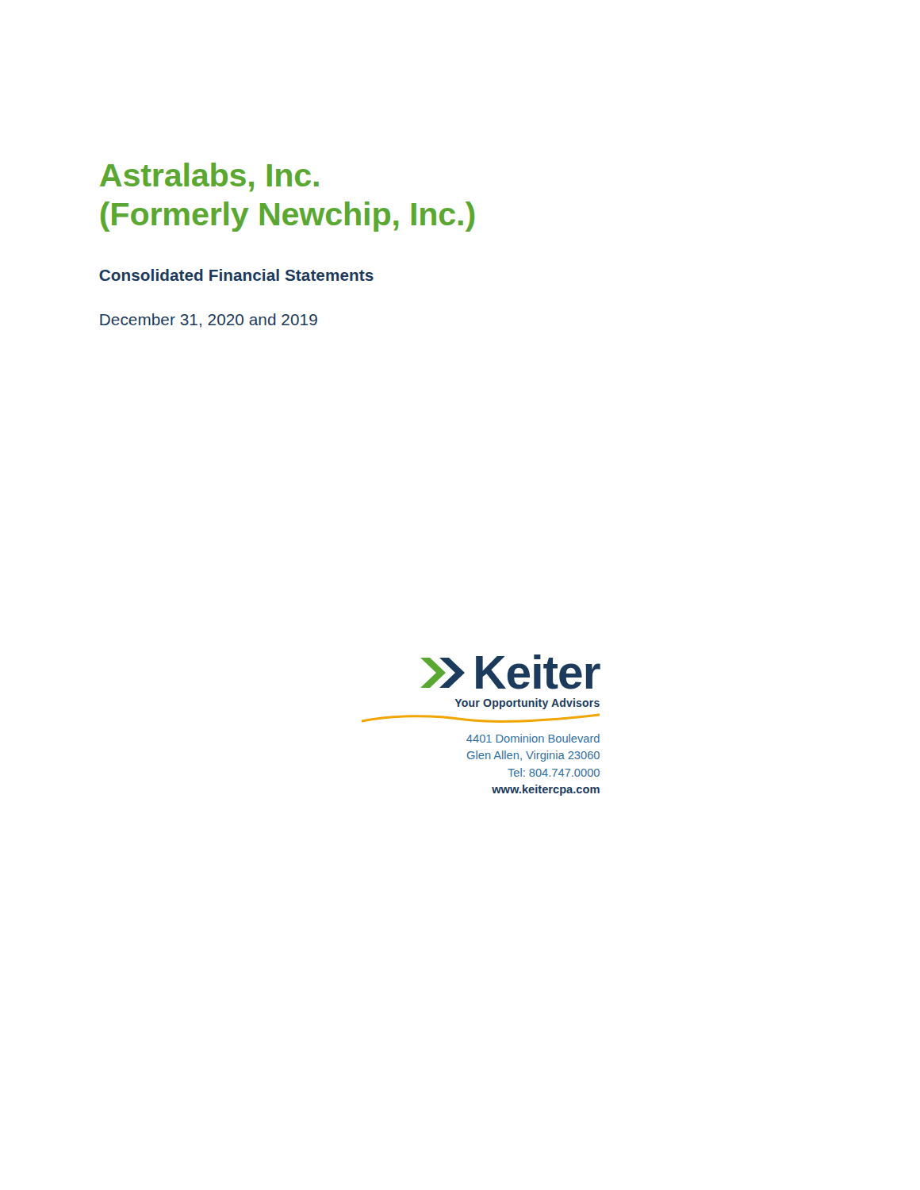Astralabs, Inc.
(Formerly Newchip, Inc.)
Consolidated Financial Statements
December 31, 2020 and 2019
Keiter
Your Opportunity Advisors
4401 Dominion Boulevard
Glen Allen, Virginia 23060
Tel: 804.747.0000
www.keitercpa.com